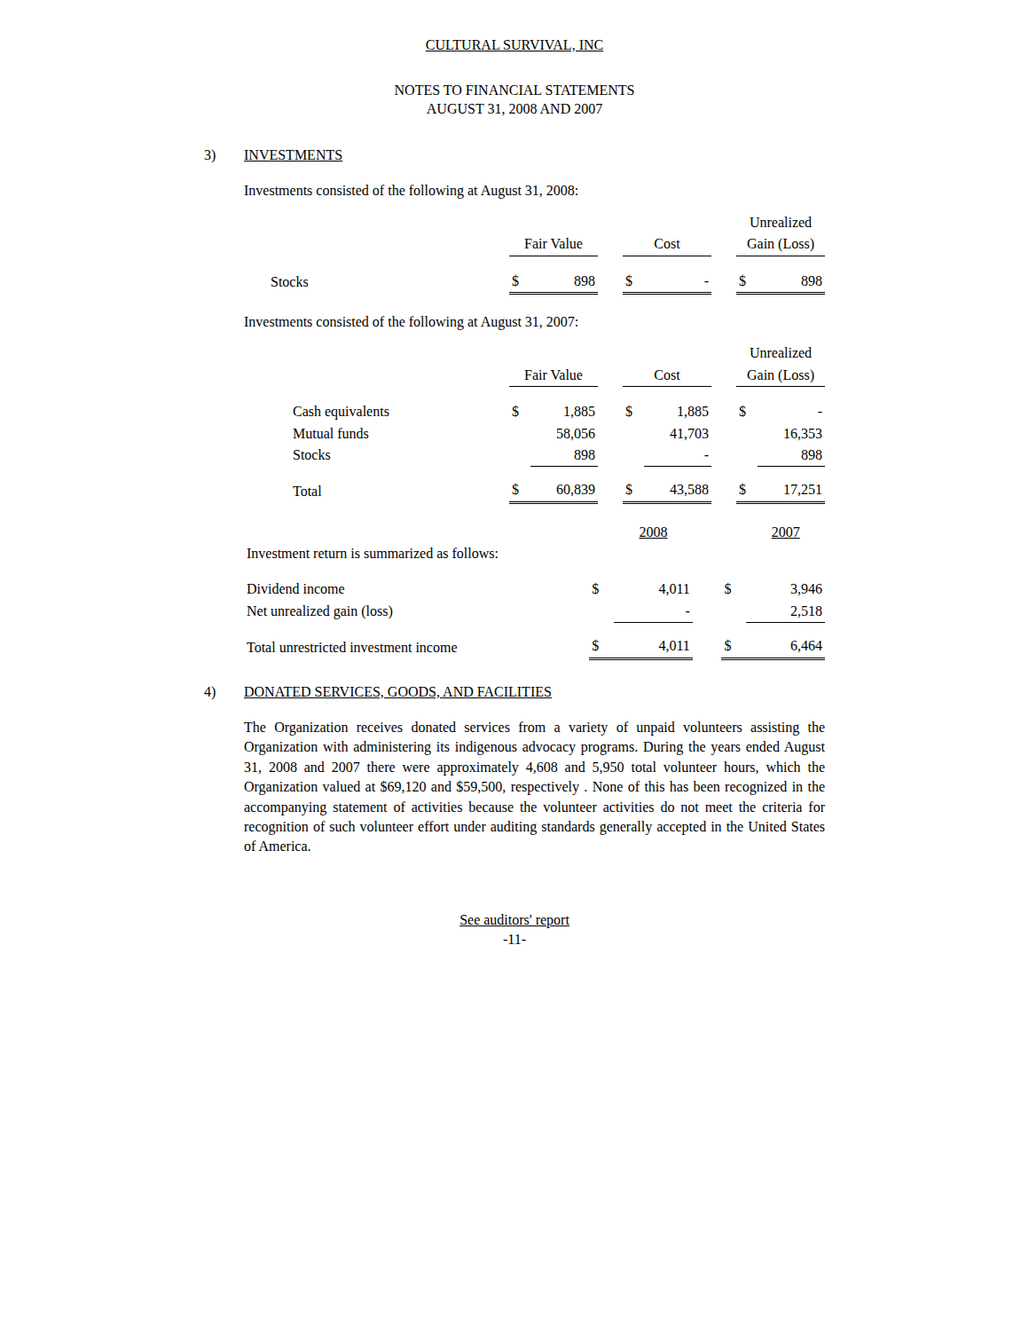CULTURAL SURVIVAL, INC
NOTES TO FINANCIAL STATEMENTS
AUGUST 31, 2008 AND 2007
3)
INVESTMENTS
Investments consisted of the following at August 31, 2008:
| | | | | | | | | Unrealized |
| | | Fair Value | | Cost | | Gain (Loss) |
| Stocks | | $ | 898 | | $ | - | | $ | 898 |
Investments consisted of the following at August 31, 2007:
| | | | | | | | | Unrealized |
| | | Fair Value | | Cost | | Gain (Loss) |
| Cash equivalents | | $ | 1,885 | | $ | 1,885 | | $ | - |
| Mutual funds | | | 58,056 | | | 41,703 | | | 16,353 |
| Stocks | | | 898 | | | - | | | 898 |
| Total | | $ | 60,839 | | $ | 43,588 | | $ | 17,251 |
| | | | 2008 | | | 2007 |
| Investment return is summarized as follows: | | | | | | |
| Dividend income | | $ | 4,011 | | $ | 3,946 |
| Net unrealized gain (loss) | | | - | | | 2,518 |
| Total unrestricted investment income | | $ | 4,011 | | $ | 6,464 |
4)
DONATED SERVICES, GOODS, AND FACILITIES
The Organization receives donated services from a variety of unpaid volunteers assisting the Organization with administering its indigenous advocacy programs. During the years ended August 31, 2008 and 2007 there were approximately 4,608 and 5,950 total volunteer hours, which the Organization valued at $69,120 and $59,500, respectively . None of this has been recognized in the accompanying statement of activities because the volunteer activities do not meet the criteria for recognition of such volunteer effort under auditing standards generally accepted in the United States of America.
See auditors' report
-11-